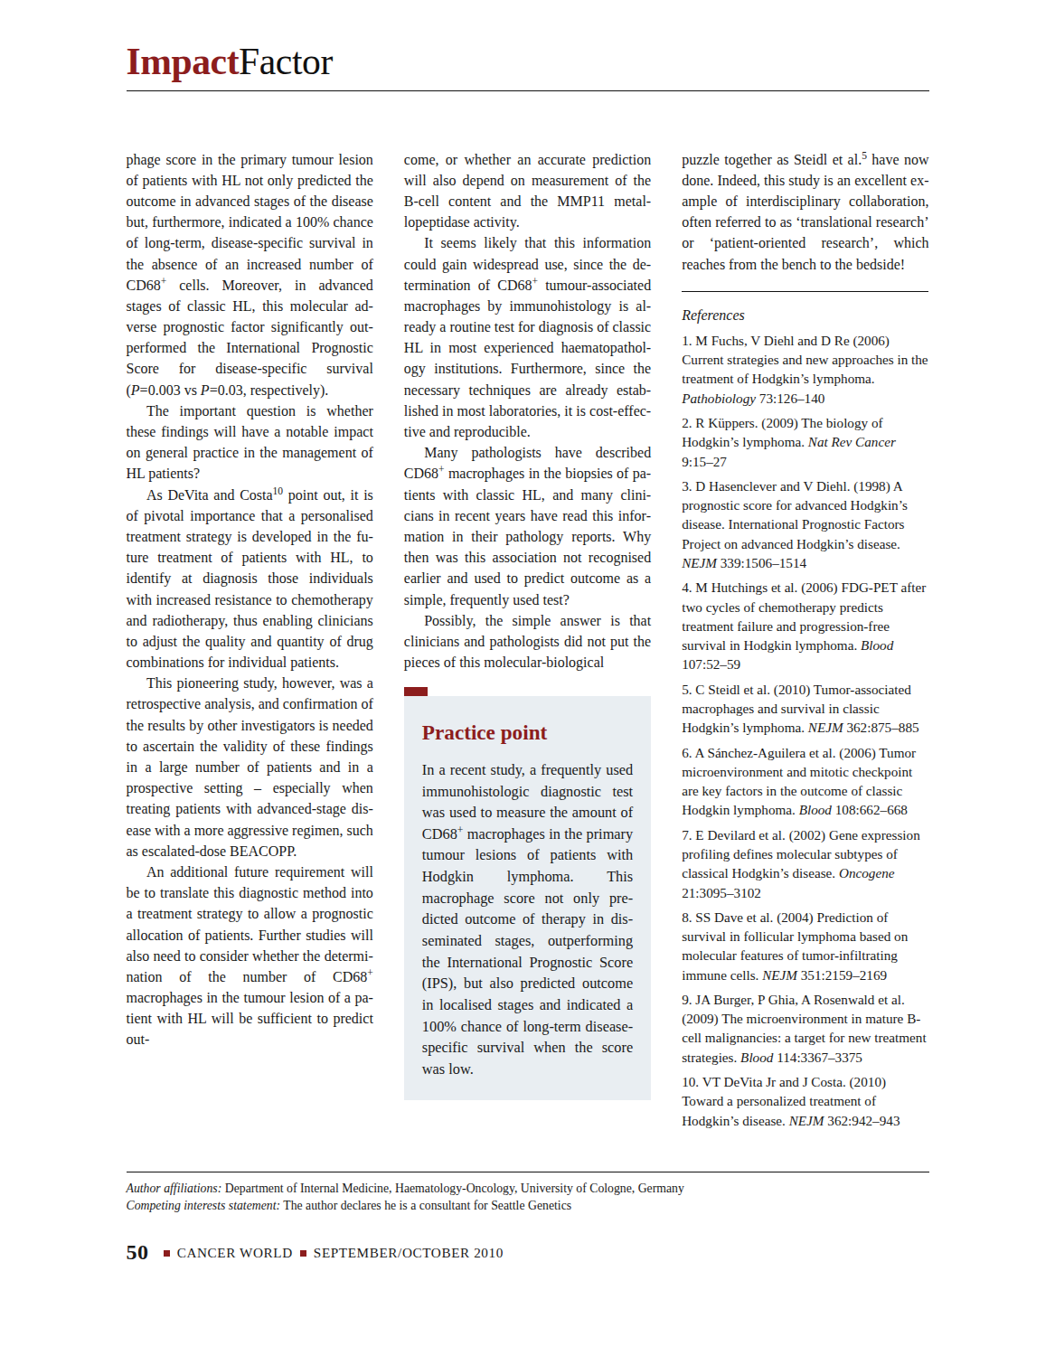Impact Factor
phage score in the primary tumour lesion of patients with HL not only predicted the outcome in advanced stages of the disease but, furthermore, indicated a 100% chance of long-term, disease-specific survival in the absence of an increased number of CD68+ cells. Moreover, in advanced stages of classic HL, this molecular adverse prognostic factor significantly outperformed the International Prognostic Score for disease-specific survival (P=0.003 vs P=0.03, respectively).
The important question is whether these findings will have a notable impact on general practice in the management of HL patients?
As DeVita and Costa10 point out, it is of pivotal importance that a personalised treatment strategy is developed in the future treatment of patients with HL, to identify at diagnosis those individuals with increased resistance to chemotherapy and radiotherapy, thus enabling clinicians to adjust the quality and quantity of drug combinations for individual patients.
This pioneering study, however, was a retrospective analysis, and confirmation of the results by other investigators is needed to ascertain the validity of these findings in a large number of patients and in a prospective setting – especially when treating patients with advanced-stage disease with a more aggressive regimen, such as escalated-dose BEACOPP.
An additional future requirement will be to translate this diagnostic method into a treatment strategy to allow a prognostic allocation of patients. Further studies will also need to consider whether the determination of the number of CD68+ macrophages in the tumour lesion of a patient with HL will be sufficient to predict out-
come, or whether an accurate prediction will also depend on measurement of the B-cell content and the MMP11 metallopeptidase activity.
It seems likely that this information could gain widespread use, since the determination of CD68+ tumour-associated macrophages by immunohistology is already a routine test for diagnosis of classic HL in most experienced haematopathology institutions. Furthermore, since the necessary techniques are already established in most laboratories, it is cost-effective and reproducible.
Many pathologists have described CD68+ macrophages in the biopsies of patients with classic HL, and many clinicians in recent years have read this information in their pathology reports. Why then was this association not recognised earlier and used to predict outcome as a simple, frequently used test?
Possibly, the simple answer is that clinicians and pathologists did not put the pieces of this molecular-biological
Practice point
In a recent study, a frequently used immunohistologic diagnostic test was used to measure the amount of CD68+ macrophages in the primary tumour lesions of patients with Hodgkin lymphoma. This macrophage score not only predicted outcome of therapy in disseminated stages, outperforming the International Prognostic Score (IPS), but also predicted outcome in localised stages and indicated a 100% chance of long-term disease-specific survival when the score was low.
puzzle together as Steidl et al.5 have now done. Indeed, this study is an excellent example of interdisciplinary collaboration, often referred to as ‘translational research’ or ‘patient-oriented research’, which reaches from the bench to the bedside!
References
1. M Fuchs, V Diehl and D Re (2006) Current strategies and new approaches in the treatment of Hodgkin’s lymphoma. Pathobiology 73:126–140
2. R Küppers. (2009) The biology of Hodgkin’s lymphoma. Nat Rev Cancer 9:15–27
3. D Hasenclever and V Diehl. (1998) A prognostic score for advanced Hodgkin’s disease. International Prognostic Factors Project on advanced Hodgkin’s disease. NEJM 339:1506–1514
4. M Hutchings et al. (2006) FDG-PET after two cycles of chemotherapy predicts treatment failure and progression-free survival in Hodgkin lymphoma. Blood 107:52–59
5. C Steidl et al. (2010) Tumor-associated macrophages and survival in classic Hodgkin’s lymphoma. NEJM 362:875–885
6. A Sánchez-Aguilera et al. (2006) Tumor microenvironment and mitotic checkpoint are key factors in the outcome of classic Hodgkin lymphoma. Blood 108:662–668
7. E Devilard et al. (2002) Gene expression profiling defines molecular subtypes of classical Hodgkin’s disease. Oncogene 21:3095–3102
8. SS Dave et al. (2004) Prediction of survival in follicular lymphoma based on molecular features of tumor-infiltrating immune cells. NEJM 351:2159–2169
9. JA Burger, P Ghia, A Rosenwald et al. (2009) The microenvironment in mature B-cell malignancies: a target for new treatment strategies. Blood 114:3367–3375
10. VT DeVita Jr and J Costa. (2010) Toward a personalized treatment of Hodgkin’s disease. NEJM 362:942–943
Author affiliations: Department of Internal Medicine, Haematology-Oncology, University of Cologne, Germany
Competing interests statement: The author declares he is a consultant for Seattle Genetics
50 CANCER WORLD SEPTEMBER/OCTOBER 2010